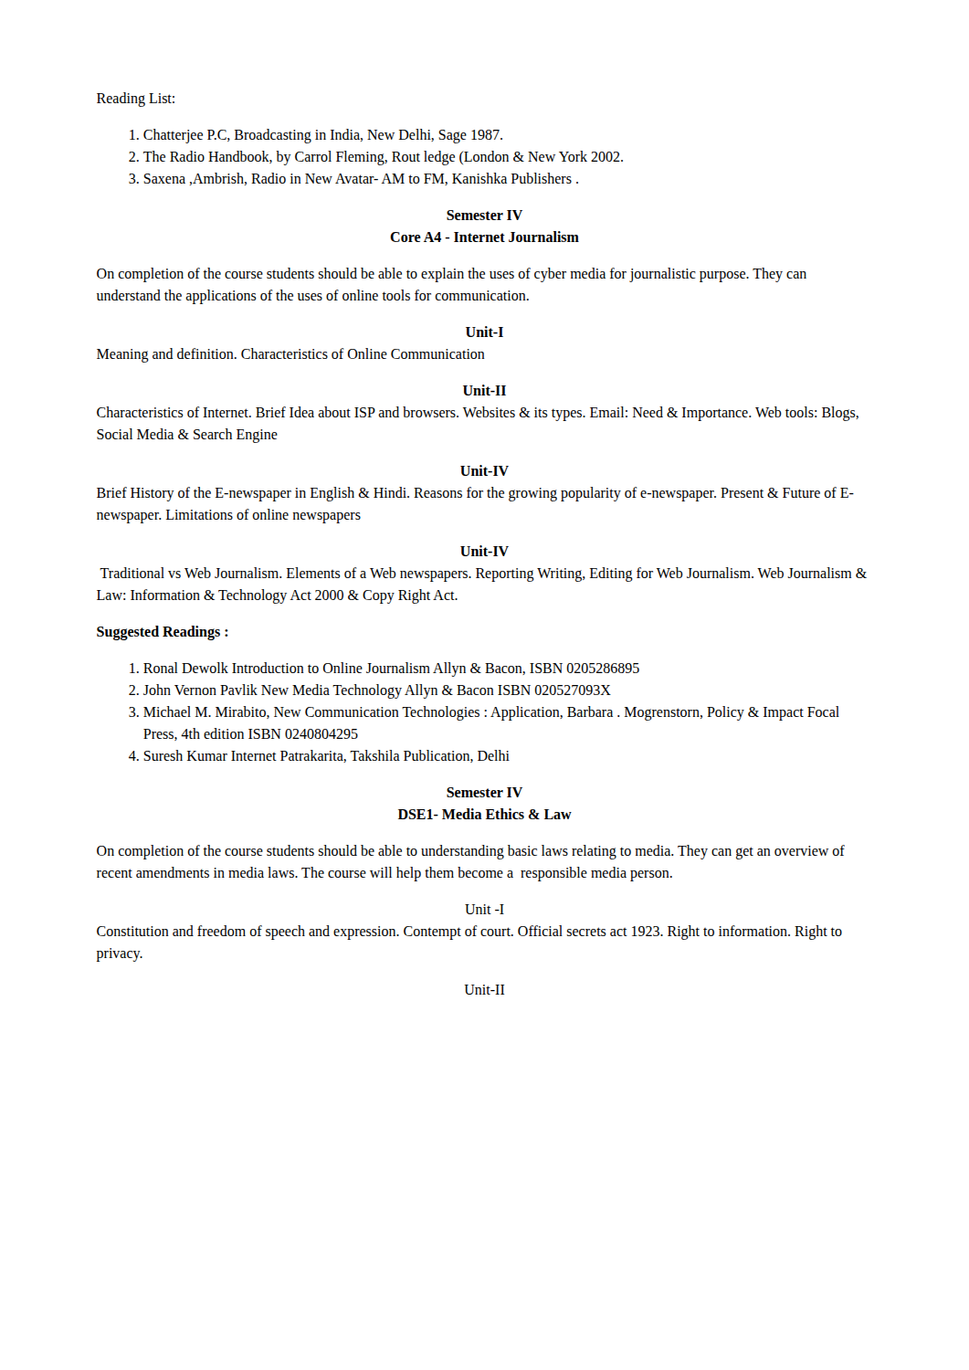Reading List:
Chatterjee P.C, Broadcasting in India, New Delhi, Sage 1987.
The Radio Handbook, by Carrol Fleming, Rout ledge (London & New York 2002.
Saxena ,Ambrish, Radio in New Avatar- AM to FM, Kanishka Publishers .
Semester IV
Core A4 - Internet Journalism
On completion of the course students should be able to explain the uses of cyber media for journalistic purpose. They can understand the applications of the uses of online tools for communication.
Unit-I
Meaning and definition. Characteristics of Online Communication
Unit-II
Characteristics of Internet. Brief Idea about ISP and browsers. Websites & its types. Email: Need & Importance. Web tools: Blogs, Social Media & Search Engine
Unit-IV
Brief History of the E-newspaper in English & Hindi. Reasons for the growing popularity of e-newspaper. Present & Future of E-newspaper. Limitations of online newspapers
Unit-IV
Traditional vs Web Journalism. Elements of a Web newspapers. Reporting Writing, Editing for Web Journalism. Web Journalism & Law: Information & Technology Act 2000 & Copy Right Act.
Suggested Readings :
Ronal Dewolk Introduction to Online Journalism Allyn & Bacon, ISBN 0205286895
John Vernon Pavlik New Media Technology Allyn & Bacon ISBN 020527093X
Michael M. Mirabito, New Communication Technologies : Application, Barbara . Mogrenstorn, Policy & Impact Focal Press, 4th edition ISBN 0240804295
Suresh Kumar Internet Patrakarita, Takshila Publication, Delhi
Semester IV
DSE1- Media Ethics & Law
On completion of the course students should be able to understanding basic laws relating to media. They can get an overview of recent amendments in media laws. The course will help them become a responsible media person.
Unit -I
Constitution and freedom of speech and expression. Contempt of court. Official secrets act 1923. Right to information. Right to privacy.
Unit-II